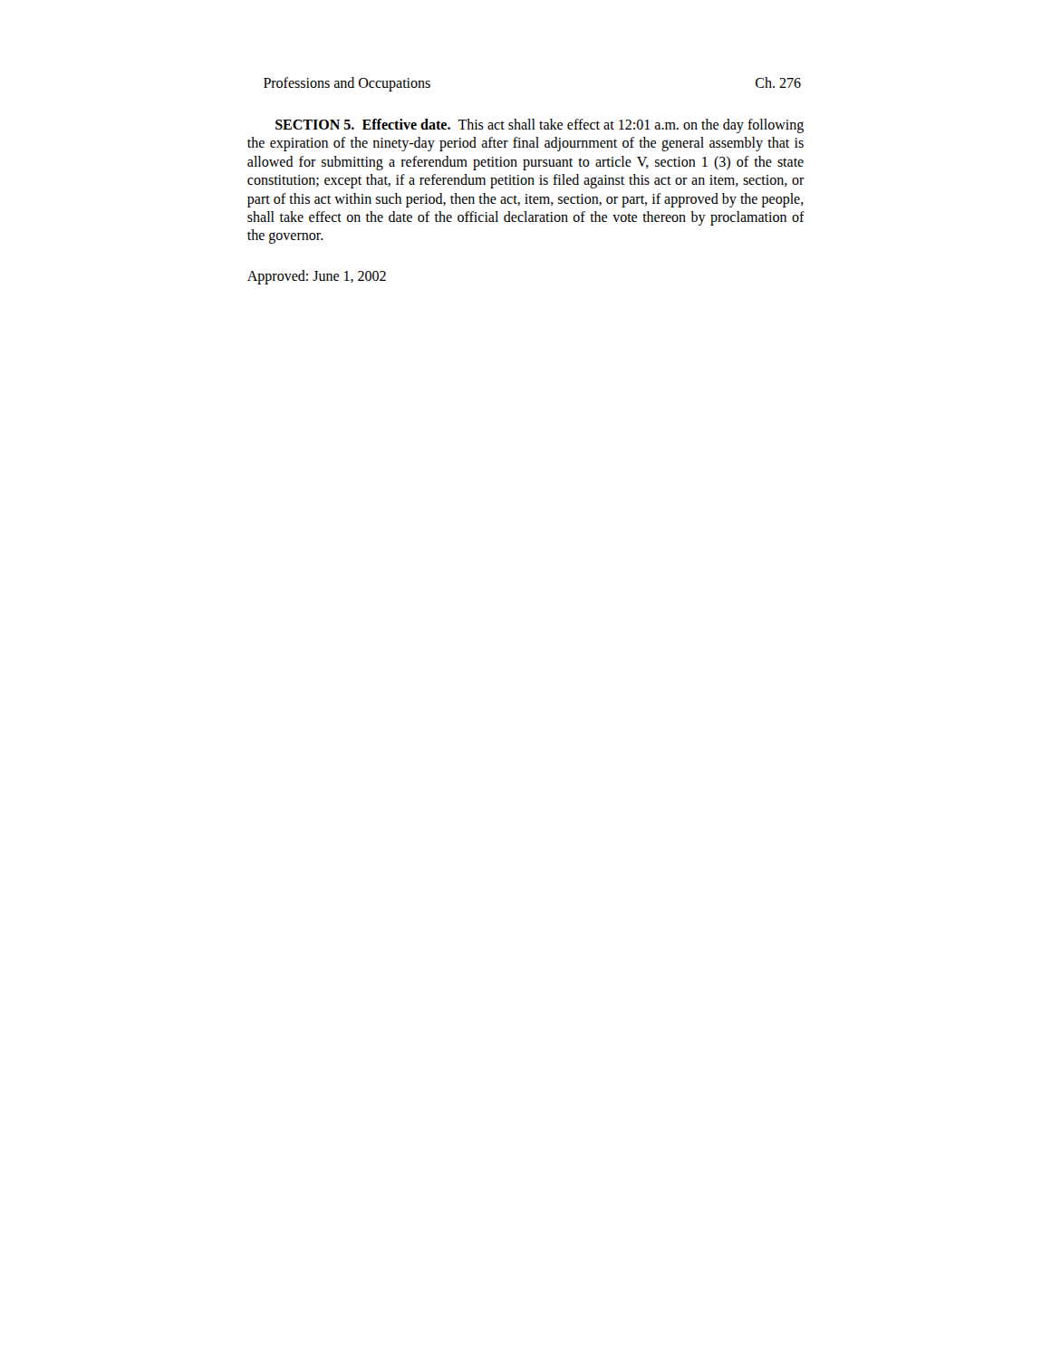Professions and Occupations Ch. 276
SECTION 5. Effective date. This act shall take effect at 12:01 a.m. on the day following the expiration of the ninety-day period after final adjournment of the general assembly that is allowed for submitting a referendum petition pursuant to article V, section 1 (3) of the state constitution; except that, if a referendum petition is filed against this act or an item, section, or part of this act within such period, then the act, item, section, or part, if approved by the people, shall take effect on the date of the official declaration of the vote thereon by proclamation of the governor.
Approved: June 1, 2002